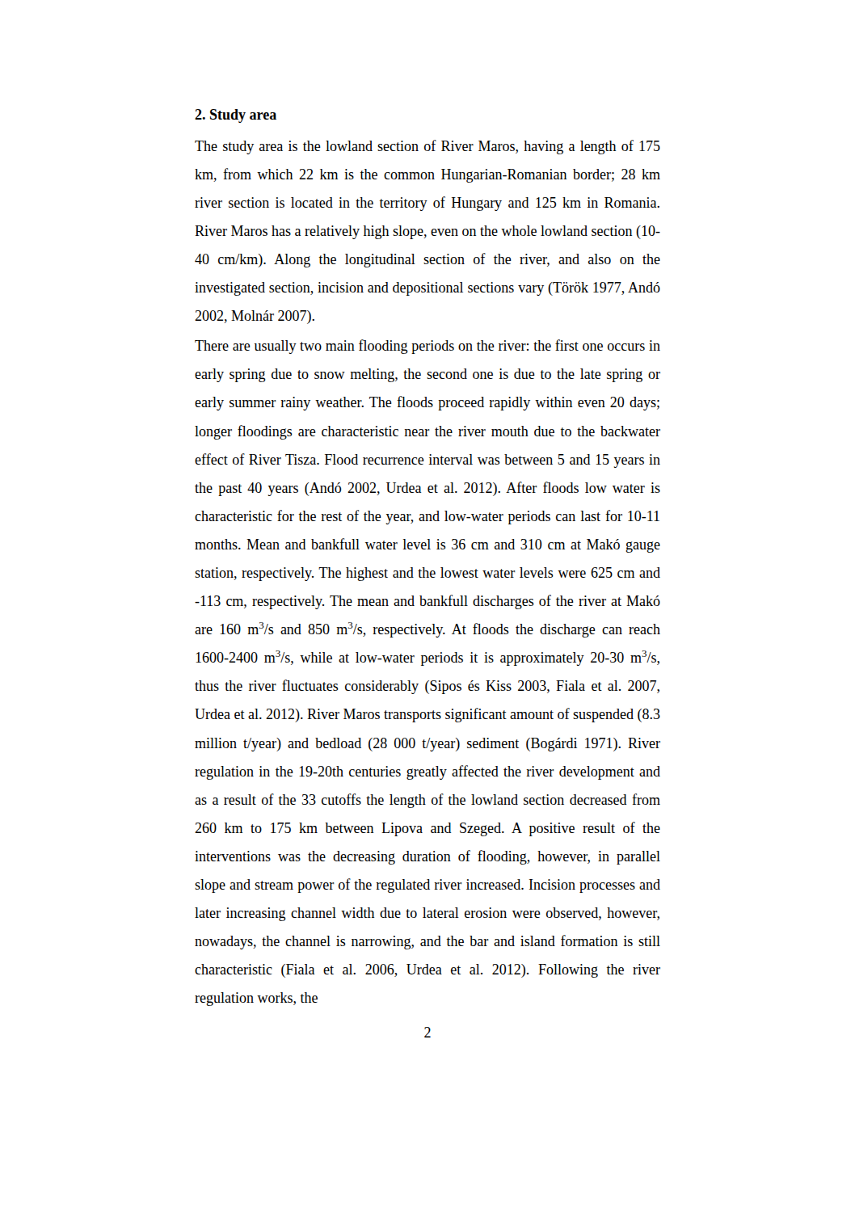2. Study area
The study area is the lowland section of River Maros, having a length of 175 km, from which 22 km is the common Hungarian-Romanian border; 28 km river section is located in the territory of Hungary and 125 km in Romania. River Maros has a relatively high slope, even on the whole lowland section (10-40 cm/km). Along the longitudinal section of the river, and also on the investigated section, incision and depositional sections vary (Török 1977, Andó 2002, Molnár 2007).
There are usually two main flooding periods on the river: the first one occurs in early spring due to snow melting, the second one is due to the late spring or early summer rainy weather. The floods proceed rapidly within even 20 days; longer floodings are characteristic near the river mouth due to the backwater effect of River Tisza. Flood recurrence interval was between 5 and 15 years in the past 40 years (Andó 2002, Urdea et al. 2012). After floods low water is characteristic for the rest of the year, and low-water periods can last for 10-11 months. Mean and bankfull water level is 36 cm and 310 cm at Makó gauge station, respectively. The highest and the lowest water levels were 625 cm and -113 cm, respectively. The mean and bankfull discharges of the river at Makó are 160 m3/s and 850 m3/s, respectively. At floods the discharge can reach 1600-2400 m3/s, while at low-water periods it is approximately 20-30 m3/s, thus the river fluctuates considerably (Sipos és Kiss 2003, Fiala et al. 2007, Urdea et al. 2012). River Maros transports significant amount of suspended (8.3 million t/year) and bedload (28 000 t/year) sediment (Bogárdi 1971). River regulation in the 19-20th centuries greatly affected the river development and as a result of the 33 cutoffs the length of the lowland section decreased from 260 km to 175 km between Lipova and Szeged. A positive result of the interventions was the decreasing duration of flooding, however, in parallel slope and stream power of the regulated river increased. Incision processes and later increasing channel width due to lateral erosion were observed, however, nowadays, the channel is narrowing, and the bar and island formation is still characteristic (Fiala et al. 2006, Urdea et al. 2012). Following the river regulation works, the
2